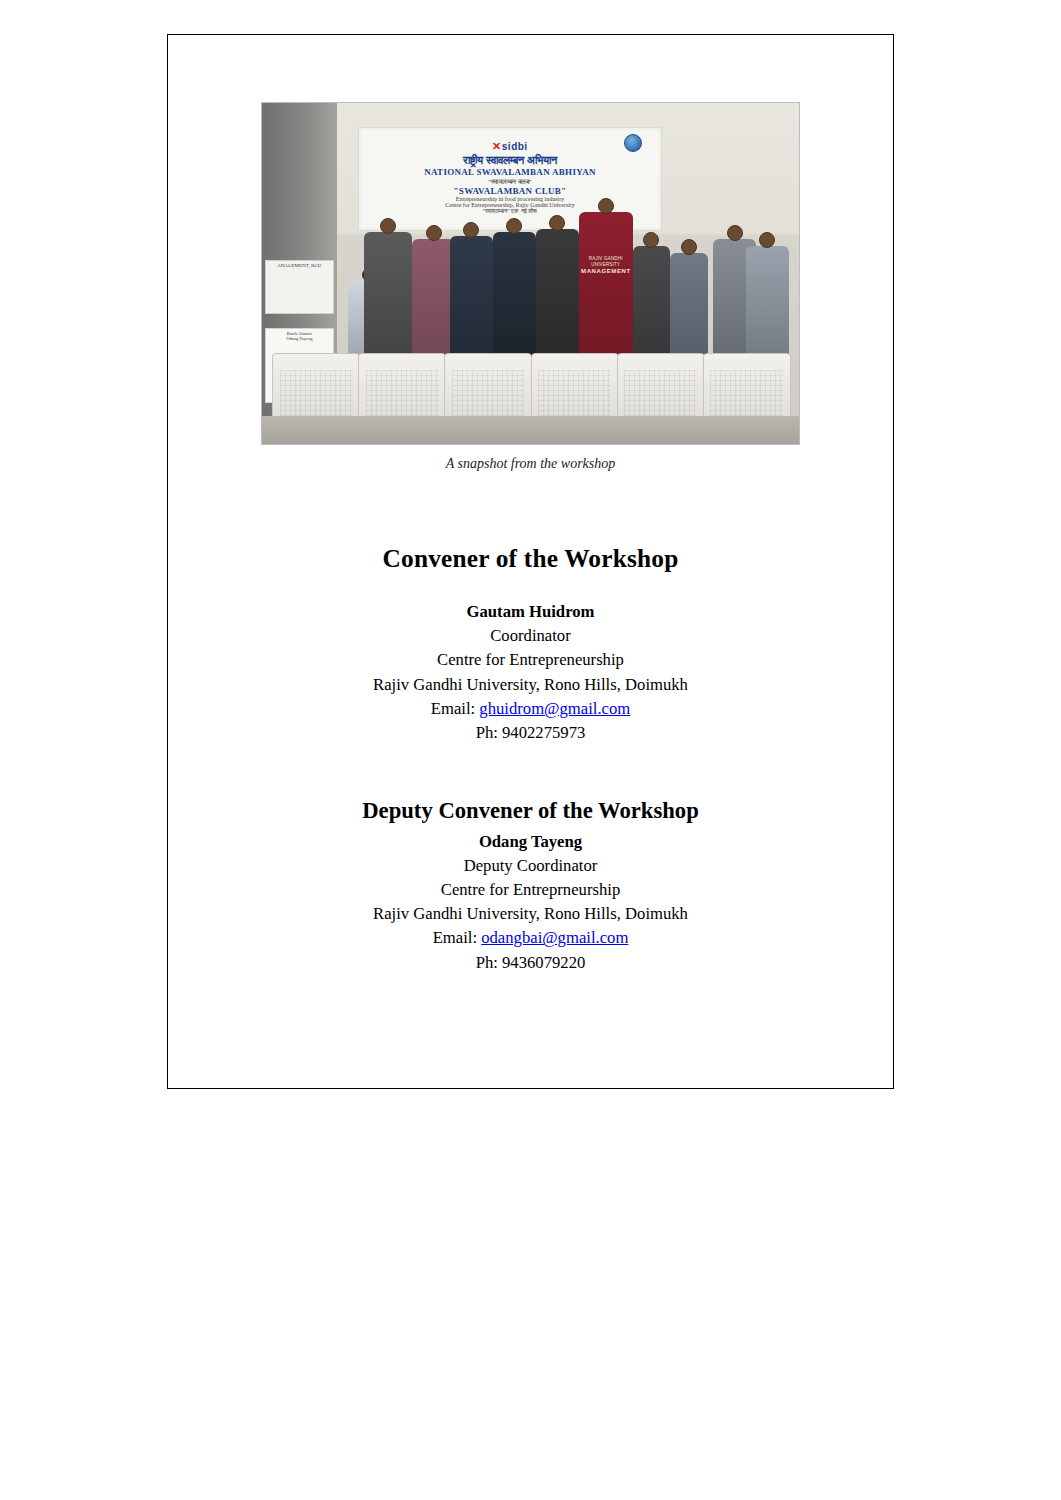ANAGEMENT, RGU
Batch Alumni
Odang Tayeng
✕sidbi
राष्ट्रीय स्वावलम्बन अभियान
NATIONAL SWAVALAMBAN ABHIYAN
"स्वावलम्बन क्लब"
"SWAVALAMBAN CLUB"
Entrepreneurship in food processing industry
Centre for Entrepreneurship, Rajiv Gandhi University
"स्वावलम्बन" एक नई सोच
RAJIV GANDHI UNIVERSITY MANAGEMENT
RGU/NDAI
RGU/NDAI
RGU/NDAI H-ST
RGU/NDAI CH-S1
RGU/NDAI CH-S1
RGU/NDAI
A snapshot from the workshop
Convener of the Workshop
Gautam Huidrom
Coordinator
Centre for Entrepreneurship
Rajiv Gandhi University, Rono Hills, Doimukh
Email: ghuidrom@gmail.com
Ph: 9402275973
Deputy Convener of the Workshop
Odang Tayeng
Deputy Coordinator
Centre for Entreprneurship
Rajiv Gandhi University, Rono Hills, Doimukh
Email: odangbai@gmail.com
Ph: 9436079220